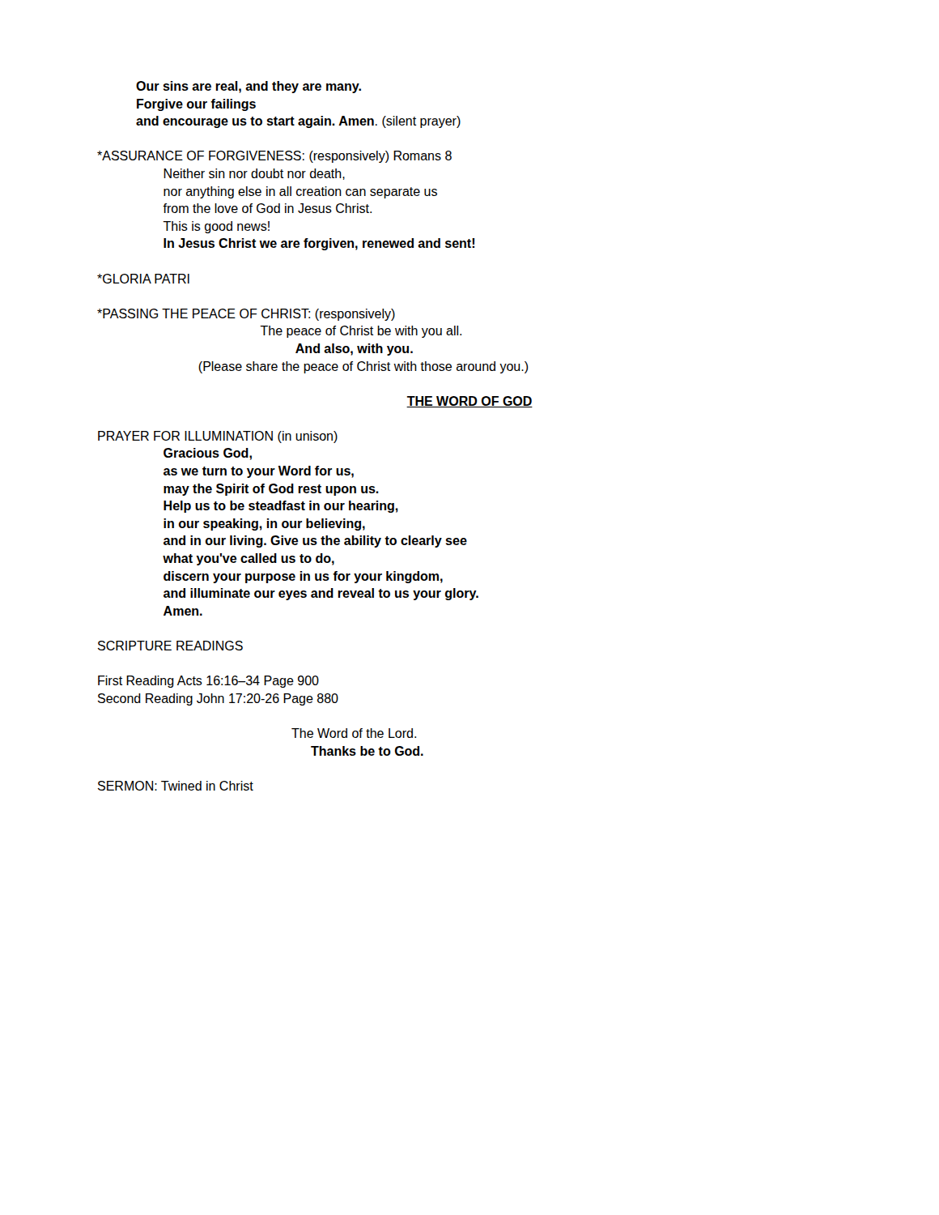Our sins are real, and they are many.
Forgive our failings
and encourage us to start again. Amen. (silent prayer)
*ASSURANCE OF FORGIVENESS: (responsively) Romans 8
Neither sin nor doubt nor death,
nor anything else in all creation can separate us
from the love of God in Jesus Christ.
This is good news!
In Jesus Christ we are forgiven, renewed and sent!
*GLORIA PATRI
*PASSING THE PEACE OF CHRIST: (responsively)
The peace of Christ be with you all.
And also, with you.
(Please share the peace of Christ with those around you.)
THE WORD OF GOD
PRAYER FOR ILLUMINATION (in unison)
Gracious God,
as we turn to your Word for us,
may the Spirit of God rest upon us.
Help us to be steadfast in our hearing,
in our speaking, in our believing,
and in our living. Give us the ability to clearly see
what you've called us to do,
discern your purpose in us for your kingdom,
and illuminate our eyes and reveal to us your glory.
Amen.
SCRIPTURE READINGS
First Reading Acts 16:16–34 Page 900
Second Reading John 17:20-26 Page 880
The Word of the Lord.
Thanks be to God.
SERMON: Twined in Christ